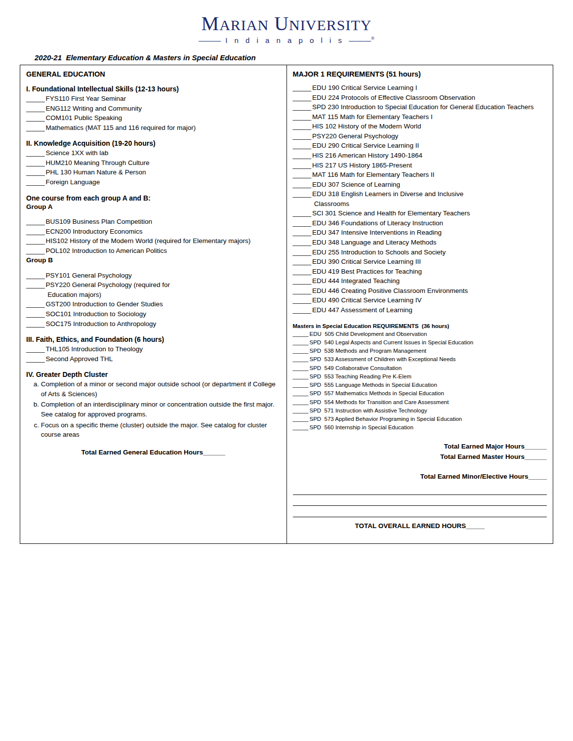MARIAN UNIVERSITY
——— I n d i a n a p o l i s ———®
2020-21 Elementary Education & Masters in Special Education
| GENERAL EDUCATION I. Foundational Intellectual Skills (12-13 hours) FYS110 First Year Seminar ENG112 Writing and Community COM101 Public Speaking Mathematics (MAT 115 and 116 required for major) II. Knowledge Acquisition (19-20 hours) Science 1XX with lab HUM210 Meaning Through Culture PHL 130 Human Nature & Person Foreign Language One course from each group A and B: Group A BUS109 Business Plan Competition ECN200 Introductory Economics HIS102 History of the Modern World (required for Elementary majors) POL102 Introduction to American Politics Group B PSY101 General Psychology PSY220 General Psychology (required for Education majors) GST200 Introduction to Gender Studies SOC101 Introduction to Sociology SOC175 Introduction to Anthropology III. Faith, Ethics, and Foundation (6 hours) THL105 Introduction to Theology Second Approved THL IV. Greater Depth Cluster Completion of a minor or second major outside school (or department if College of Arts & Sciences) Completion of an interdisciplinary minor or concentration outside the first major. See catalog for approved programs. Focus on a specific theme (cluster) outside the major. See catalog for cluster course areas Total Earned General Education Hours______ | MAJOR 1 REQUIREMENTS (51 hours) EDU 190 Critical Service Learning I EDU 224 Protocols of Effective Classroom Observation SPD 230 Introduction to Special Education for General Education Teachers MAT 115 Math for Elementary Teachers I HIS 102 History of the Modern World PSY220 General Psychology EDU 290 Critical Service Learning II HIS 216 American History 1490-1864 HIS 217 US History 1865-Present MAT 116 Math for Elementary Teachers II EDU 307 Science of Learning EDU 318 English Learners in Diverse and Inclusive Classrooms SCI 301 Science and Health for Elementary Teachers EDU 346 Foundations of Literacy Instruction EDU 347 Intensive Interventions in Reading EDU 348 Language and Literacy Methods EDU 255 Introduction to Schools and Society EDU 390 Critical Service Learning III EDU 419 Best Practices for Teaching EDU 444 Integrated Teaching EDU 446 Creating Positive Classroom Environments EDU 490 Critical Service Learning IV EDU 447 Assessment of Learning Masters in Special Education REQUIREMENTS (36 hours) EDU 505 Child Development and Observation SPD 540 Legal Aspects and Current Issues in Special Education SPD 538 Methods and Program Management SPD 533 Assessment of Children with Exceptional Needs SPD 549 Collaborative Consultation SPD 553 Teaching Reading Pre K-Elem SPD 555 Language Methods in Special Education SPD 557 Mathematics Methods in Special Education SPD 554 Methods for Transition and Care Assessment SPD 571 Instruction with Assistive Technology SPD 573 Applied Behavior Programing in Special Education SPD 560 Internship in Special Education Total Earned Major Hours______ Total Earned Master Hours______ Total Earned Minor/Elective Hours_____ TOTAL OVERALL EARNED HOURS_____ |